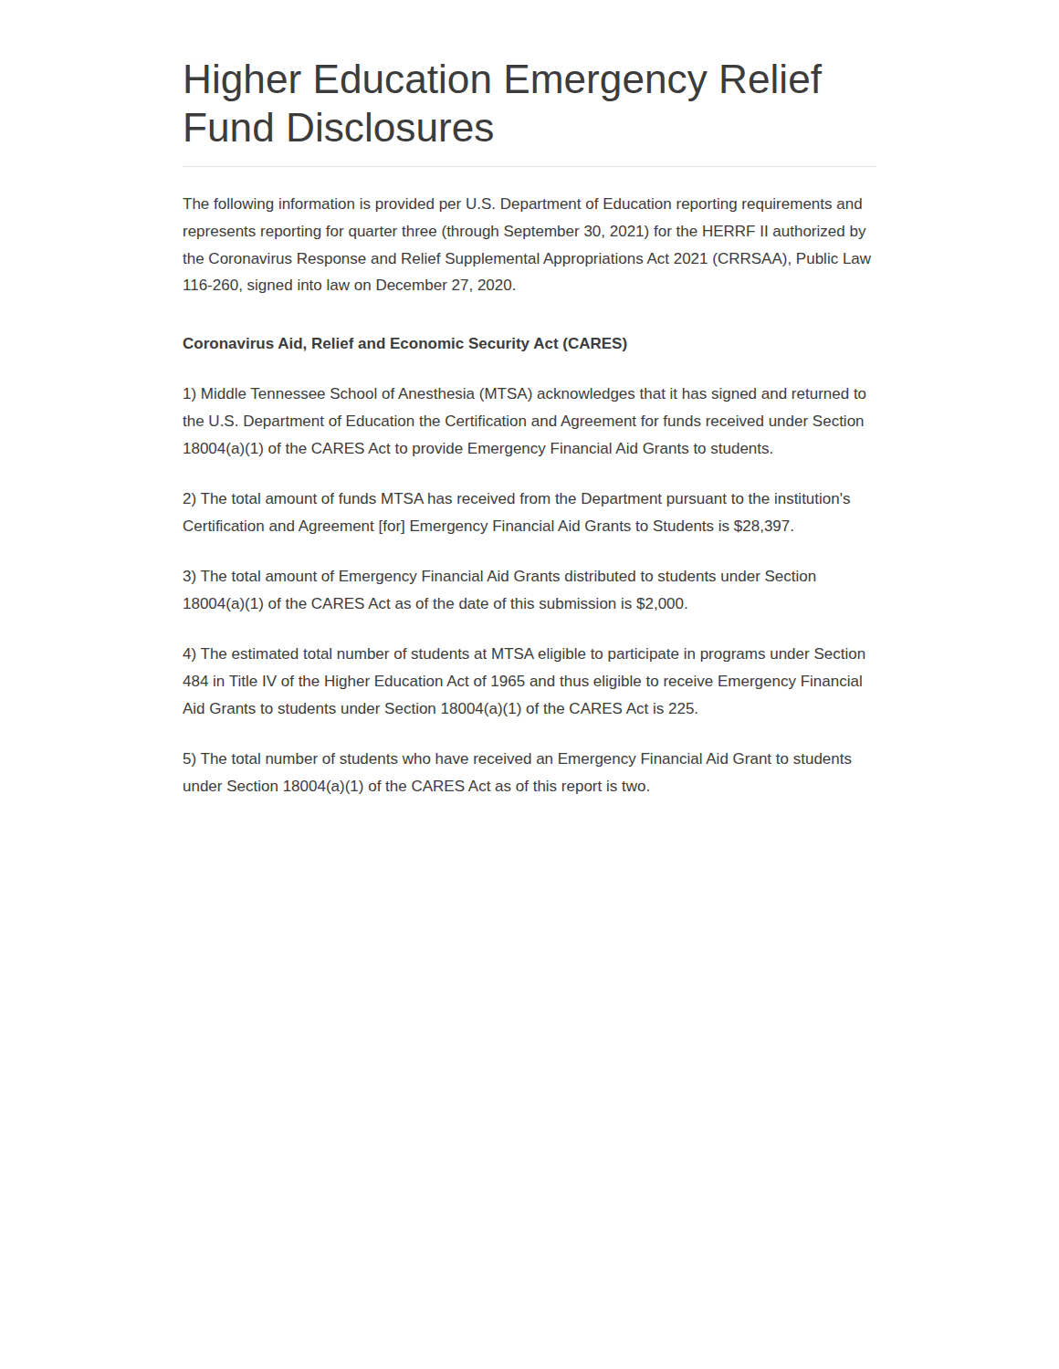Higher Education Emergency Relief Fund Disclosures
The following information is provided per U.S. Department of Education reporting requirements and represents reporting for quarter three (through September 30, 2021) for the HERRF II authorized by the Coronavirus Response and Relief Supplemental Appropriations Act 2021 (CRRSAA), Public Law 116-260, signed into law on December 27, 2020.
Coronavirus Aid, Relief and Economic Security Act (CARES)
1) Middle Tennessee School of Anesthesia (MTSA) acknowledges that it has signed and returned to the U.S. Department of Education the Certification and Agreement for funds received under Section 18004(a)(1) of the CARES Act to provide Emergency Financial Aid Grants to students.
2) The total amount of funds MTSA has received from the Department pursuant to the institution's Certification and Agreement [for] Emergency Financial Aid Grants to Students is $28,397.
3) The total amount of Emergency Financial Aid Grants distributed to students under Section 18004(a)(1) of the CARES Act as of the date of this submission is $2,000.
4) The estimated total number of students at MTSA eligible to participate in programs under Section 484 in Title IV of the Higher Education Act of 1965 and thus eligible to receive Emergency Financial Aid Grants to students under Section 18004(a)(1) of the CARES Act is 225.
5) The total number of students who have received an Emergency Financial Aid Grant to students under Section 18004(a)(1) of the CARES Act as of this report is two.